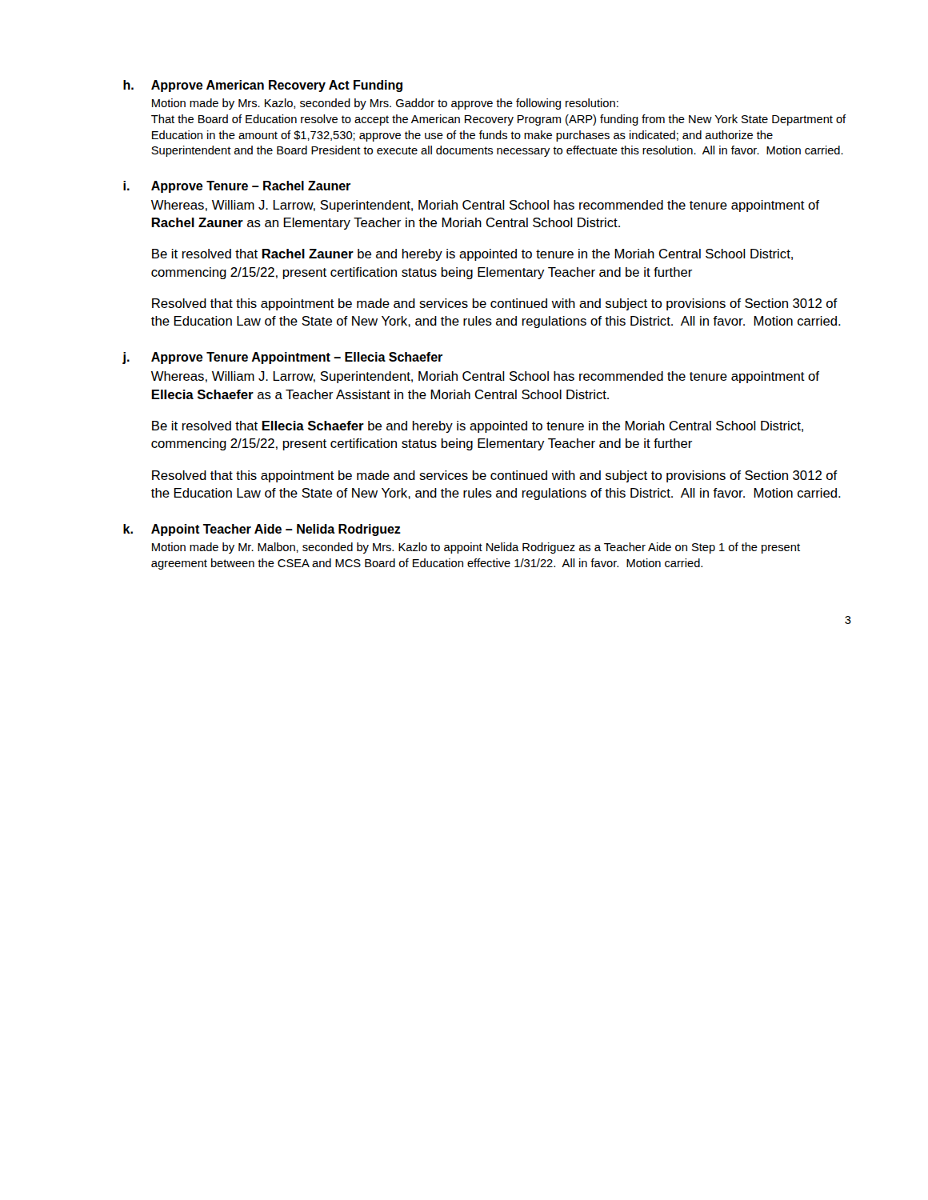h.
Approve American Recovery Act Funding
Motion made by Mrs. Kazlo, seconded by Mrs. Gaddor to approve the following resolution:
That the Board of Education resolve to accept the American Recovery Program (ARP) funding from the New York State Department of Education in the amount of $1,732,530; approve the use of the funds to make purchases as indicated; and authorize the Superintendent and the Board President to execute all documents necessary to effectuate this resolution. All in favor. Motion carried.
i.
Approve Tenure – Rachel Zauner
Whereas, William J. Larrow, Superintendent, Moriah Central School has recommended the tenure appointment of Rachel Zauner as an Elementary Teacher in the Moriah Central School District.
Be it resolved that Rachel Zauner be and hereby is appointed to tenure in the Moriah Central School District, commencing 2/15/22, present certification status being Elementary Teacher and be it further
Resolved that this appointment be made and services be continued with and subject to provisions of Section 3012 of the Education Law of the State of New York, and the rules and regulations of this District. All in favor. Motion carried.
j.
Approve Tenure Appointment – Ellecia Schaefer
Whereas, William J. Larrow, Superintendent, Moriah Central School has recommended the tenure appointment of Ellecia Schaefer as a Teacher Assistant in the Moriah Central School District.
Be it resolved that Ellecia Schaefer be and hereby is appointed to tenure in the Moriah Central School District, commencing 2/15/22, present certification status being Elementary Teacher and be it further
Resolved that this appointment be made and services be continued with and subject to provisions of Section 3012 of the Education Law of the State of New York, and the rules and regulations of this District. All in favor. Motion carried.
k.
Appoint Teacher Aide – Nelida Rodriguez
Motion made by Mr. Malbon, seconded by Mrs. Kazlo to appoint Nelida Rodriguez as a Teacher Aide on Step 1 of the present agreement between the CSEA and MCS Board of Education effective 1/31/22. All in favor. Motion carried.
3